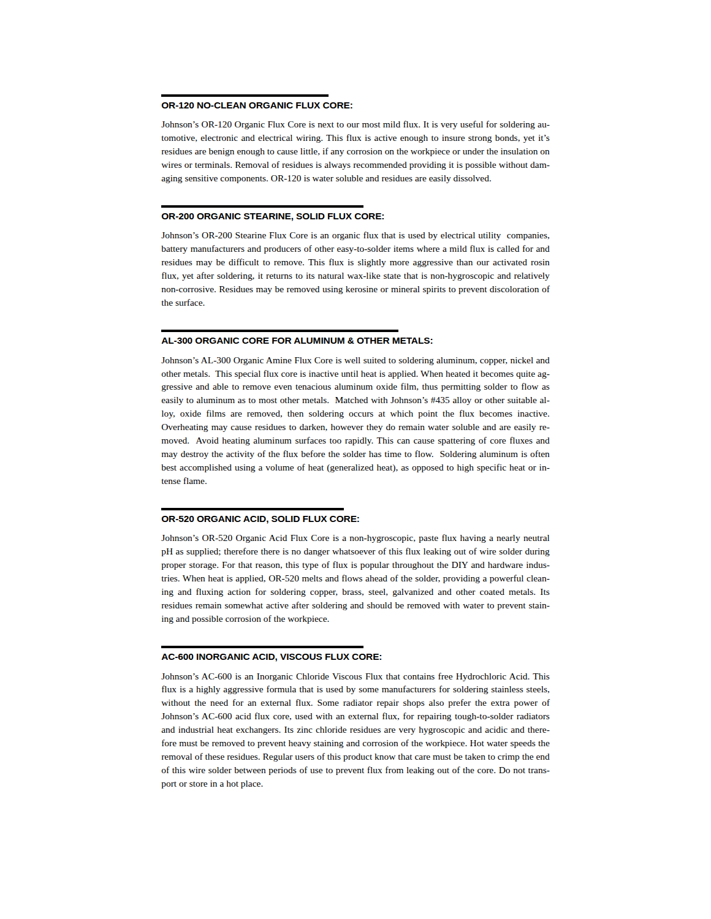OR-120 NO-CLEAN ORGANIC FLUX CORE:
Johnson’s OR-120 Organic Flux Core is next to our most mild flux. It is very useful for soldering automotive, electronic and electrical wiring. This flux is active enough to insure strong bonds, yet it’s residues are benign enough to cause little, if any corrosion on the workpiece or under the insulation on wires or terminals. Removal of residues is always recommended providing it is possible without damaging sensitive components. OR-120 is water soluble and residues are easily dissolved.
OR-200 ORGANIC STEARINE, SOLID FLUX CORE:
Johnson’s OR-200 Stearine Flux Core is an organic flux that is used by electrical utility companies, battery manufacturers and producers of other easy-to-solder items where a mild flux is called for and residues may be difficult to remove. This flux is slightly more aggressive than our activated rosin flux, yet after soldering, it returns to its natural wax-like state that is non-hygroscopic and relatively non-corrosive. Residues may be removed using kerosine or mineral spirits to prevent discoloration of the surface.
AL-300 ORGANIC CORE FOR ALUMINUM & OTHER METALS:
Johnson’s AL-300 Organic Amine Flux Core is well suited to soldering aluminum, copper, nickel and other metals. This special flux core is inactive until heat is applied. When heated it becomes quite aggressive and able to remove even tenacious aluminum oxide film, thus permitting solder to flow as easily to aluminum as to most other metals. Matched with Johnson’s #435 alloy or other suitable alloy, oxide films are removed, then soldering occurs at which point the flux becomes inactive. Overheating may cause residues to darken, however they do remain water soluble and are easily removed. Avoid heating aluminum surfaces too rapidly. This can cause spattering of core fluxes and may destroy the activity of the flux before the solder has time to flow. Soldering aluminum is often best accomplished using a volume of heat (generalized heat), as opposed to high specific heat or intense flame.
OR-520 ORGANIC ACID, SOLID FLUX CORE:
Johnson’s OR-520 Organic Acid Flux Core is a non-hygroscopic, paste flux having a nearly neutral pH as supplied; therefore there is no danger whatsoever of this flux leaking out of wire solder during proper storage. For that reason, this type of flux is popular throughout the DIY and hardware industries. When heat is applied, OR-520 melts and flows ahead of the solder, providing a powerful cleaning and fluxing action for soldering copper, brass, steel, galvanized and other coated metals. Its residues remain somewhat active after soldering and should be removed with water to prevent staining and possible corrosion of the workpiece.
AC-600 INORGANIC ACID, VISCOUS FLUX CORE:
Johnson’s AC-600 is an Inorganic Chloride Viscous Flux that contains free Hydrochloric Acid. This flux is a highly aggressive formula that is used by some manufacturers for soldering stainless steels, without the need for an external flux. Some radiator repair shops also prefer the extra power of Johnson’s AC-600 acid flux core, used with an external flux, for repairing tough-to-solder radiators and industrial heat exchangers. Its zinc chloride residues are very hygroscopic and acidic and therefore must be removed to prevent heavy staining and corrosion of the workpiece. Hot water speeds the removal of these residues. Regular users of this product know that care must be taken to crimp the end of this wire solder between periods of use to prevent flux from leaking out of the core. Do not transport or store in a hot place.